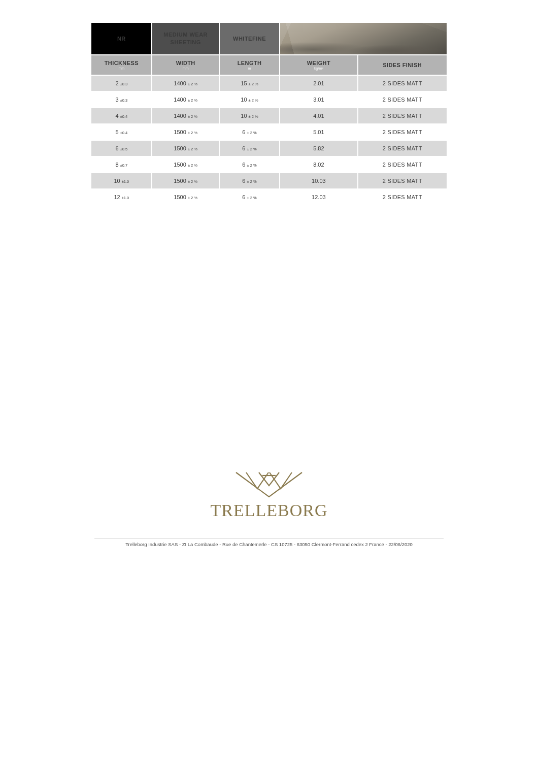| NR | MEDIUM WEAR SHEETING | WHITEFINE | |
| THICKNESS mm | WIDTH mm | LENGTH m | WEIGHT kg/m² | SIDES FINISH |
| 2 ±0.3 | 1400 ± 2 % | 15 ± 2 % | 2.01 | 2 SIDES MATT |
| 3 ±0.3 | 1400 ± 2 % | 10 ± 2 % | 3.01 | 2 SIDES MATT |
| 4 ±0.4 | 1400 ± 2 % | 10 ± 2 % | 4.01 | 2 SIDES MATT |
| 5 ±0.4 | 1500 ± 2 % | 6 ± 2 % | 5.01 | 2 SIDES MATT |
| 6 ±0.5 | 1500 ± 2 % | 6 ± 2 % | 5.82 | 2 SIDES MATT |
| 8 ±0.7 | 1500 ± 2 % | 6 ± 2 % | 8.02 | 2 SIDES MATT |
| 10 ±1.0 | 1500 ± 2 % | 6 ± 2 % | 10.03 | 2 SIDES MATT |
| 12 ±1.0 | 1500 ± 2 % | 6 ± 2 % | 12.03 | 2 SIDES MATT |
TRELLEBORG
Trelleborg Industrie SAS - ZI La Combaude - Rue de Chantemerle - CS 10725 - 63050 Clermont-Ferrand cedex 2 France - 22/06/2020